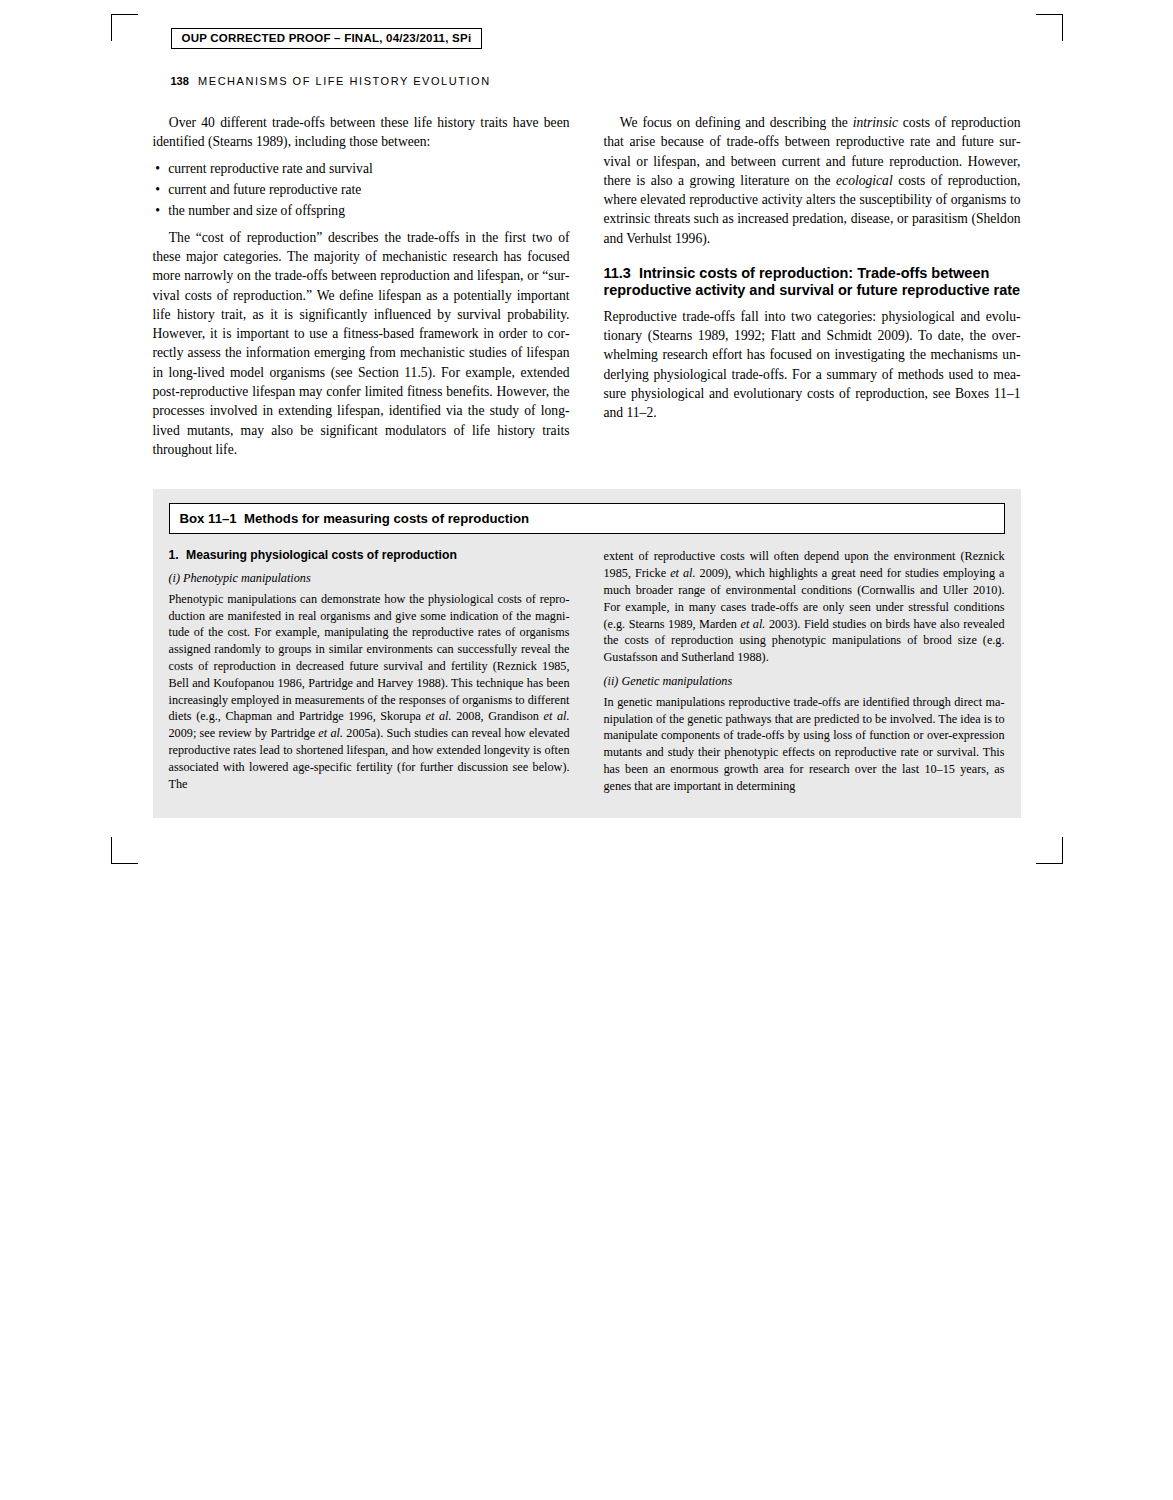OUP CORRECTED PROOF – FINAL, 04/23/2011, SPi
138 MECHANISMS OF LIFE HISTORY EVOLUTION
Over 40 different trade-offs between these life history traits have been identified (Stearns 1989), including those between:
current reproductive rate and survival
current and future reproductive rate
the number and size of offspring
The “cost of reproduction” describes the trade-offs in the first two of these major categories. The majority of mechanistic research has focused more narrowly on the trade-offs between reproduction and lifespan, or “survival costs of reproduction.” We define lifespan as a potentially important life history trait, as it is significantly influenced by survival probability. However, it is important to use a fitness-based framework in order to correctly assess the information emerging from mechanistic studies of lifespan in long-lived model organisms (see Section 11.5). For example, extended post-reproductive lifespan may confer limited fitness benefits. However, the processes involved in extending lifespan, identified via the study of long-lived mutants, may also be significant modulators of life history traits throughout life.
We focus on defining and describing the intrinsic costs of reproduction that arise because of trade-offs between reproductive rate and future survival or lifespan, and between current and future reproduction. However, there is also a growing literature on the ecological costs of reproduction, where elevated reproductive activity alters the susceptibility of organisms to extrinsic threats such as increased predation, disease, or parasitism (Sheldon and Verhulst 1996).
11.3 Intrinsic costs of reproduction: Trade-offs between reproductive activity and survival or future reproductive rate
Reproductive trade-offs fall into two categories: physiological and evolutionary (Stearns 1989, 1992; Flatt and Schmidt 2009). To date, the overwhelming research effort has focused on investigating the mechanisms underlying physiological trade-offs. For a summary of methods used to measure physiological and evolutionary costs of reproduction, see Boxes 11–1 and 11–2.
Box 11–1 Methods for measuring costs of reproduction
1. Measuring physiological costs of reproduction
(i) Phenotypic manipulations
Phenotypic manipulations can demonstrate how the physiological costs of reproduction are manifested in real organisms and give some indication of the magnitude of the cost. For example, manipulating the reproductive rates of organisms assigned randomly to groups in similar environments can successfully reveal the costs of reproduction in decreased future survival and fertility (Reznick 1985, Bell and Koufopanou 1986, Partridge and Harvey 1988). This technique has been increasingly employed in measurements of the responses of organisms to different diets (e.g., Chapman and Partridge 1996, Skorupa et al. 2008, Grandison et al. 2009; see review by Partridge et al. 2005a). Such studies can reveal how elevated reproductive rates lead to shortened lifespan, and how extended longevity is often associated with lowered age-specific fertility (for further discussion see below). The
extent of reproductive costs will often depend upon the environment (Reznick 1985, Fricke et al. 2009), which highlights a great need for studies employing a much broader range of environmental conditions (Cornwallis and Uller 2010). For example, in many cases trade-offs are only seen under stressful conditions (e.g. Stearns 1989, Marden et al. 2003). Field studies on birds have also revealed the costs of reproduction using phenotypic manipulations of brood size (e.g. Gustafsson and Sutherland 1988).
(ii) Genetic manipulations
In genetic manipulations reproductive trade-offs are identified through direct manipulation of the genetic pathways that are predicted to be involved. The idea is to manipulate components of trade-offs by using loss of function or over-expression mutants and study their phenotypic effects on reproductive rate or survival. This has been an enormous growth area for research over the last 10–15 years, as genes that are important in determining